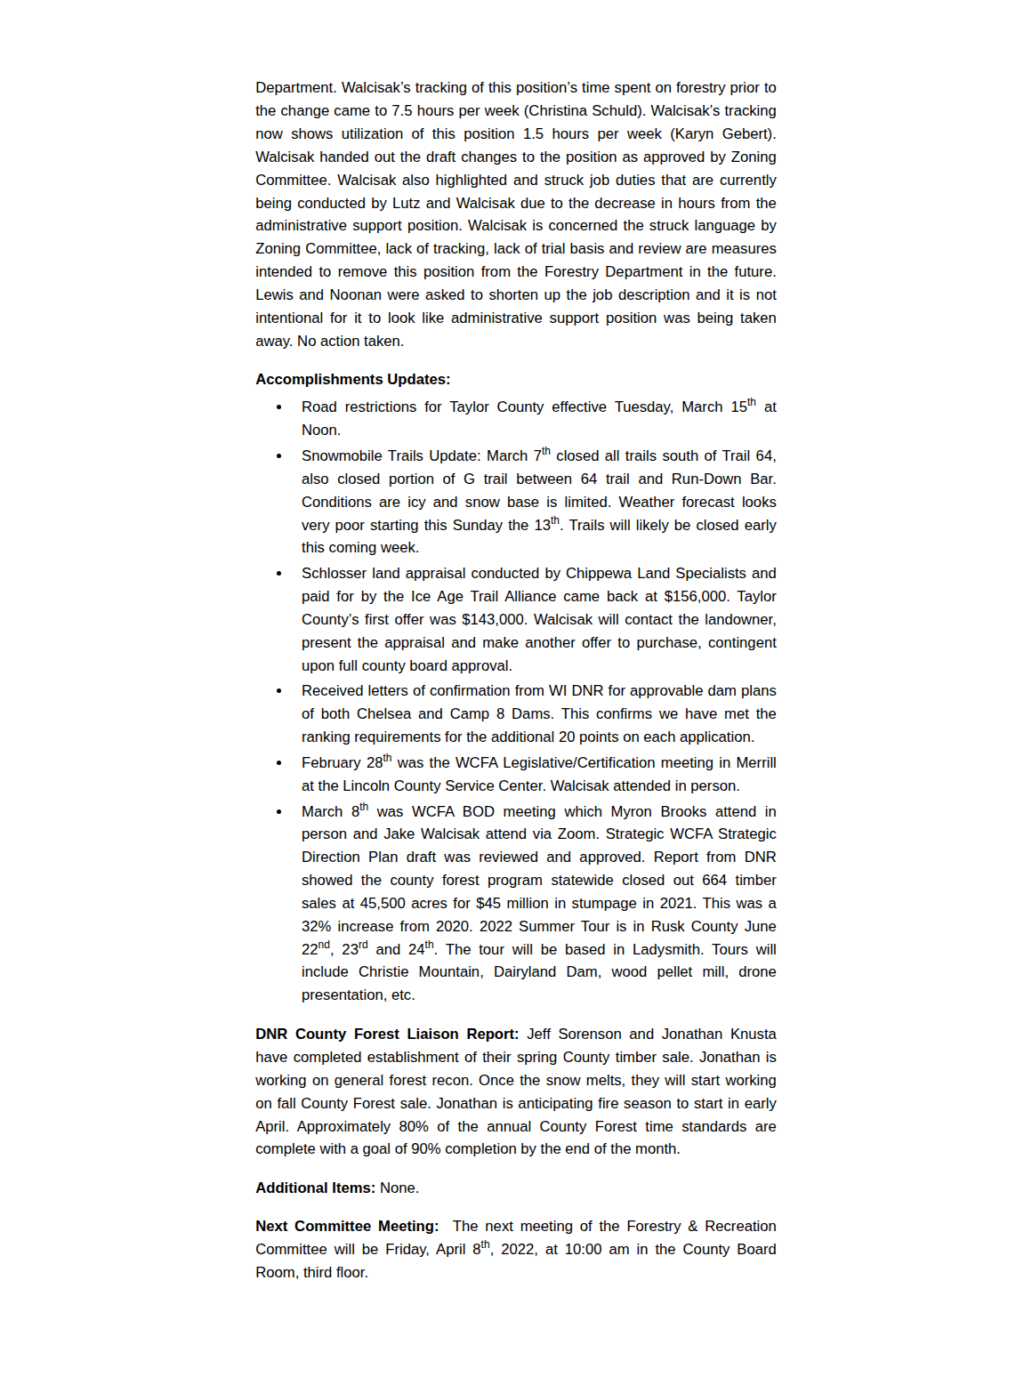Department. Walcisak’s tracking of this position’s time spent on forestry prior to the change came to 7.5 hours per week (Christina Schuld). Walcisak’s tracking now shows utilization of this position 1.5 hours per week (Karyn Gebert). Walcisak handed out the draft changes to the position as approved by Zoning Committee. Walcisak also highlighted and struck job duties that are currently being conducted by Lutz and Walcisak due to the decrease in hours from the administrative support position. Walcisak is concerned the struck language by Zoning Committee, lack of tracking, lack of trial basis and review are measures intended to remove this position from the Forestry Department in the future. Lewis and Noonan were asked to shorten up the job description and it is not intentional for it to look like administrative support position was being taken away. No action taken.
Accomplishments Updates:
Road restrictions for Taylor County effective Tuesday, March 15th at Noon.
Snowmobile Trails Update: March 7th closed all trails south of Trail 64, also closed portion of G trail between 64 trail and Run-Down Bar. Conditions are icy and snow base is limited. Weather forecast looks very poor starting this Sunday the 13th. Trails will likely be closed early this coming week.
Schlosser land appraisal conducted by Chippewa Land Specialists and paid for by the Ice Age Trail Alliance came back at $156,000. Taylor County’s first offer was $143,000. Walcisak will contact the landowner, present the appraisal and make another offer to purchase, contingent upon full county board approval.
Received letters of confirmation from WI DNR for approvable dam plans of both Chelsea and Camp 8 Dams. This confirms we have met the ranking requirements for the additional 20 points on each application.
February 28th was the WCFA Legislative/Certification meeting in Merrill at the Lincoln County Service Center. Walcisak attended in person.
March 8th was WCFA BOD meeting which Myron Brooks attend in person and Jake Walcisak attend via Zoom. Strategic WCFA Strategic Direction Plan draft was reviewed and approved. Report from DNR showed the county forest program statewide closed out 664 timber sales at 45,500 acres for $45 million in stumpage in 2021. This was a 32% increase from 2020. 2022 Summer Tour is in Rusk County June 22nd, 23rd and 24th. The tour will be based in Ladysmith. Tours will include Christie Mountain, Dairyland Dam, wood pellet mill, drone presentation, etc.
DNR County Forest Liaison Report: Jeff Sorenson and Jonathan Knusta have completed establishment of their spring County timber sale. Jonathan is working on general forest recon. Once the snow melts, they will start working on fall County Forest sale. Jonathan is anticipating fire season to start in early April. Approximately 80% of the annual County Forest time standards are complete with a goal of 90% completion by the end of the month.
Additional Items: None.
Next Committee Meeting: The next meeting of the Forestry & Recreation Committee will be Friday, April 8th, 2022, at 10:00 am in the County Board Room, third floor.